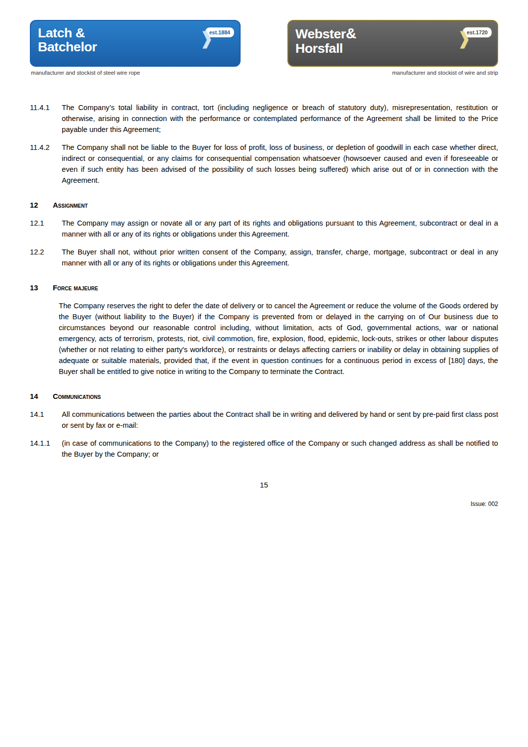est.1884 ❱
Latch &
Batchelor
manufacturer and stockist of steel wire rope
est.1720 ❱
Webster&
Horsfall
manufacturer and stockist of wire and strip
11.4.1
The Company’s total liability in contract, tort (including negligence or breach of statutory duty), misrepresentation, restitution or otherwise, arising in connection with the performance or contemplated performance of the Agreement shall be limited to the Price payable under this Agreement;
11.4.2
The Company shall not be liable to the Buyer for loss of profit, loss of business, or depletion of goodwill in each case whether direct, indirect or consequential, or any claims for consequential compensation whatsoever (howsoever caused and even if foreseeable or even if such entity has been advised of the possibility of such losses being suffered) which arise out of or in connection with the Agreement.
12 ASSIGNMENT
12.1
The Company may assign or novate all or any part of its rights and obligations pursuant to this Agreement, subcontract or deal in a manner with all or any of its rights or obligations under this Agreement.
12.2
The Buyer shall not, without prior written consent of the Company, assign, transfer, charge, mortgage, subcontract or deal in any manner with all or any of its rights or obligations under this Agreement.
13 FORCE MAJEURE
The Company reserves the right to defer the date of delivery or to cancel the Agreement or reduce the volume of the Goods ordered by the Buyer (without liability to the Buyer) if the Company is prevented from or delayed in the carrying on of Our business due to circumstances beyond our reasonable control including, without limitation, acts of God, governmental actions, war or national emergency, acts of terrorism, protests, riot, civil commotion, fire, explosion, flood, epidemic, lock-outs, strikes or other labour disputes (whether or not relating to either party's workforce), or restraints or delays affecting carriers or inability or delay in obtaining supplies of adequate or suitable materials, provided that, if the event in question continues for a continuous period in excess of [180] days, the Buyer shall be entitled to give notice in writing to the Company to terminate the Contract.
14 COMMUNICATIONS
14.1
All communications between the parties about the Contract shall be in writing and delivered by hand or sent by pre-paid first class post or sent by fax or e-mail:
14.1.1
(in case of communications to the Company) to the registered office of the Company or such changed address as shall be notified to the Buyer by the Company; or
15
Issue: 002